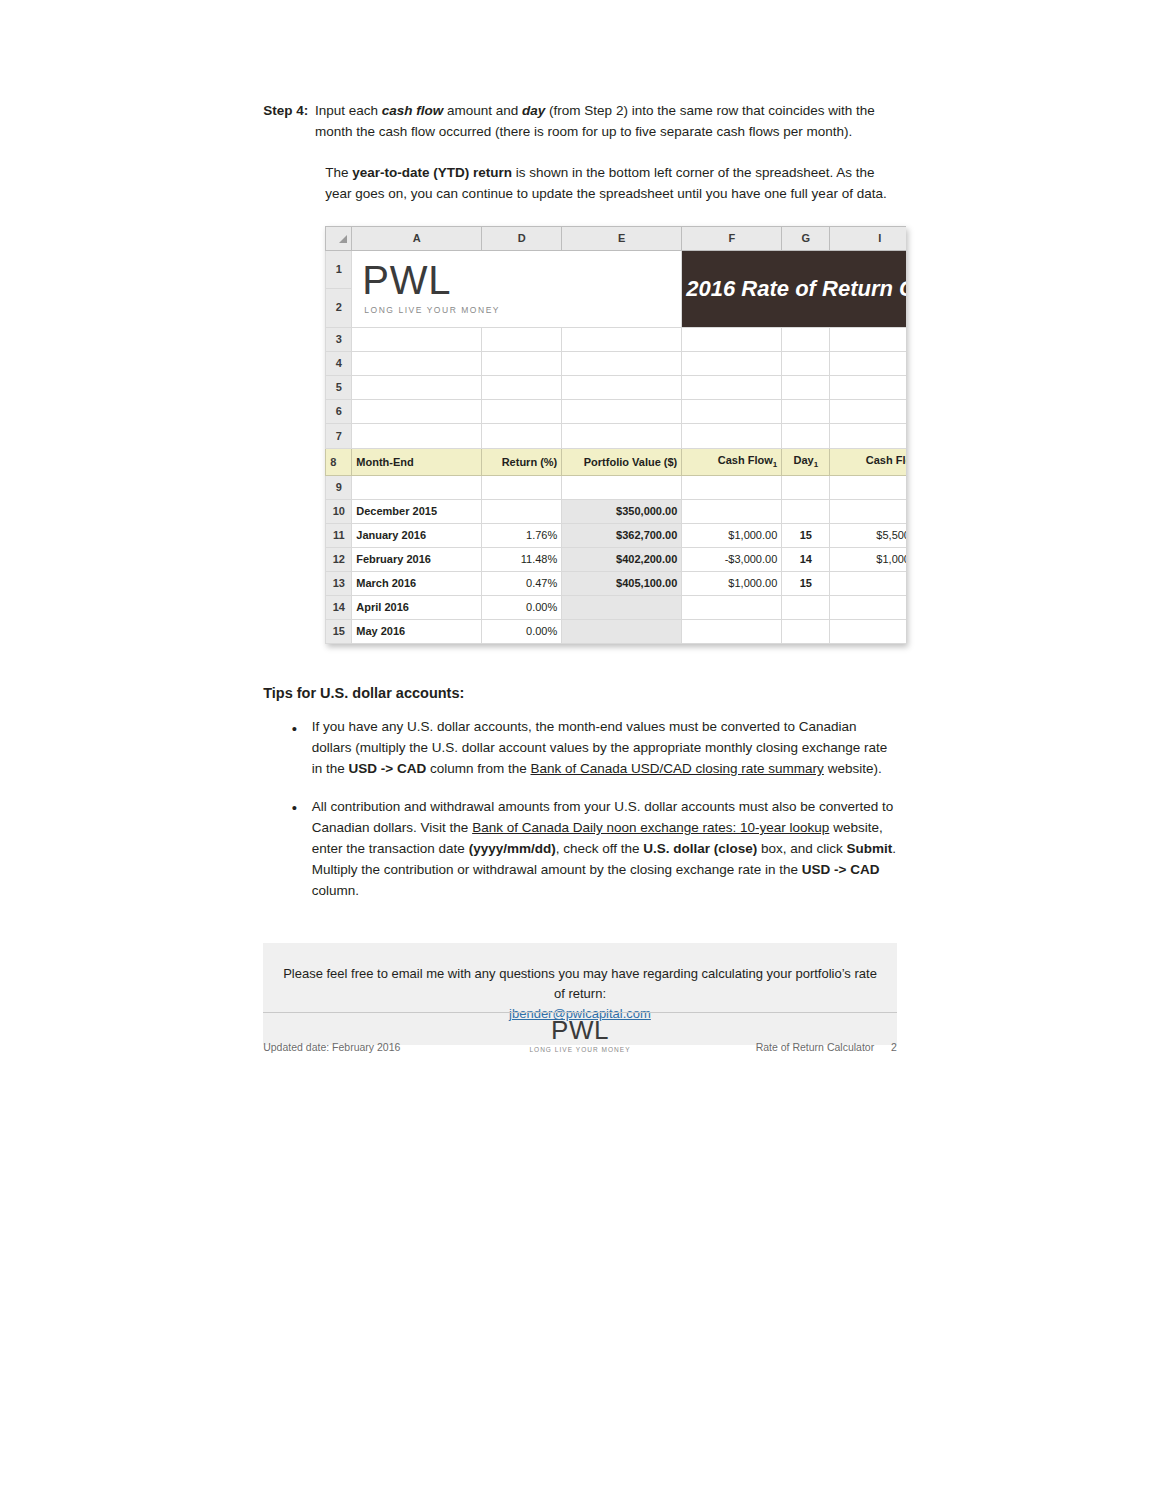Step 4:
Input each cash flow amount and day (from Step 2) into the same row that coincides with the month the cash flow occurred (there is room for up to five separate cash flows per month).
The year-to-date (YTD) return is shown in the bottom left corner of the spreadsheet. As the year goes on, you can continue to update the spreadsheet until you have one full year of data.
| | A | D | E | F | G | I | J | L | M |
| 1 | PWL Long Live Your Money | 2016 Rate of Return Calcu |
| 2 |
| 3 | | | | | | | | | |
| 4 | | | | | | | | | |
| 5 | | | | | | | | | |
| 6 | | | | | | | | | |
| 7 | | | | | | Contributions (+) and Withd |
| 8 | Month-End | Return (%) | Portfolio Value ($) | Cash Flow 1 | Day 1 | Cash Flow 2 | Day 2 | Cash Flow 3 | Day |
| 9 | | | | | | | | | |
| 10 | December 2015 | | $350,000.00 | | | | | | |
| 11 | January 2016 | 1.76% | $362,700.00 | $1,000.00 | 15 | $5,500.00 | 20 | | |
| 12 | February 2016 | 11.48% | $402,200.00 | -$3,000.00 | 14 | $1,000.00 | 15 | | |
| 13 | March 2016 | 0.47% | $405,100.00 | $1,000.00 | 15 | | | | |
| 14 | April 2016 | 0.00% | | | | | | | |
| 15 | May 2016 | 0.00% | | | | | | | |
Tips for U.S. dollar accounts:
If you have any U.S. dollar accounts, the month-end values must be converted to Canadian dollars (multiply the U.S. dollar account values by the appropriate monthly closing exchange rate in the USD -> CAD column from the Bank of Canada USD/CAD closing rate summary website).
All contribution and withdrawal amounts from your U.S. dollar accounts must also be converted to Canadian dollars. Visit the Bank of Canada Daily noon exchange rates: 10-year lookup website, enter the transaction date (yyyy/mm/dd), check off the U.S. dollar (close) box, and click Submit. Multiply the contribution or withdrawal amount by the closing exchange rate in the USD -> CAD column.
Please feel free to email me with any questions you may have regarding calculating your portfolio’s rate of return:
jbender@pwlcapital.com
Updated date: February 2016
PWL
Long Live Your Money
Rate of Return Calculator2